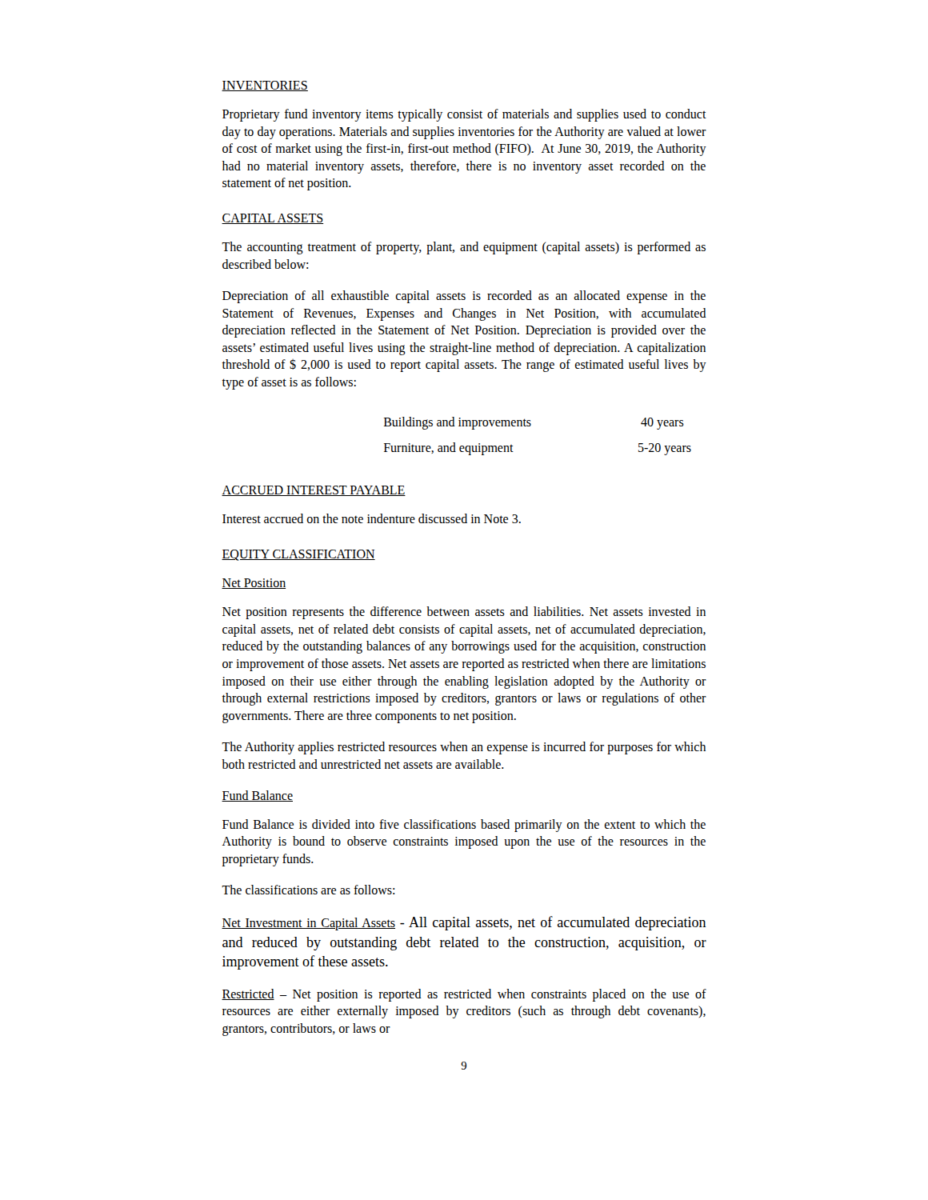INVENTORIES
Proprietary fund inventory items typically consist of materials and supplies used to conduct day to day operations. Materials and supplies inventories for the Authority are valued at lower of cost of market using the first-in, first-out method (FIFO). At June 30, 2019, the Authority had no material inventory assets, therefore, there is no inventory asset recorded on the statement of net position.
CAPITAL ASSETS
The accounting treatment of property, plant, and equipment (capital assets) is performed as described below:
Depreciation of all exhaustible capital assets is recorded as an allocated expense in the Statement of Revenues, Expenses and Changes in Net Position, with accumulated depreciation reflected in the Statement of Net Position. Depreciation is provided over the assets’ estimated useful lives using the straight-line method of depreciation. A capitalization threshold of $ 2,000 is used to report capital assets. The range of estimated useful lives by type of asset is as follows:
| Buildings and improvements | 40 years |
| Furniture, and equipment | 5-20 years |
ACCRUED INTEREST PAYABLE
Interest accrued on the note indenture discussed in Note 3.
EQUITY CLASSIFICATION
Net Position
Net position represents the difference between assets and liabilities. Net assets invested in capital assets, net of related debt consists of capital assets, net of accumulated depreciation, reduced by the outstanding balances of any borrowings used for the acquisition, construction or improvement of those assets. Net assets are reported as restricted when there are limitations imposed on their use either through the enabling legislation adopted by the Authority or through external restrictions imposed by creditors, grantors or laws or regulations of other governments. There are three components to net position.
The Authority applies restricted resources when an expense is incurred for purposes for which both restricted and unrestricted net assets are available.
Fund Balance
Fund Balance is divided into five classifications based primarily on the extent to which the Authority is bound to observe constraints imposed upon the use of the resources in the proprietary funds.
The classifications are as follows:
Net Investment in Capital Assets - All capital assets, net of accumulated depreciation and reduced by outstanding debt related to the construction, acquisition, or improvement of these assets.
Restricted – Net position is reported as restricted when constraints placed on the use of resources are either externally imposed by creditors (such as through debt covenants), grantors, contributors, or laws or
9